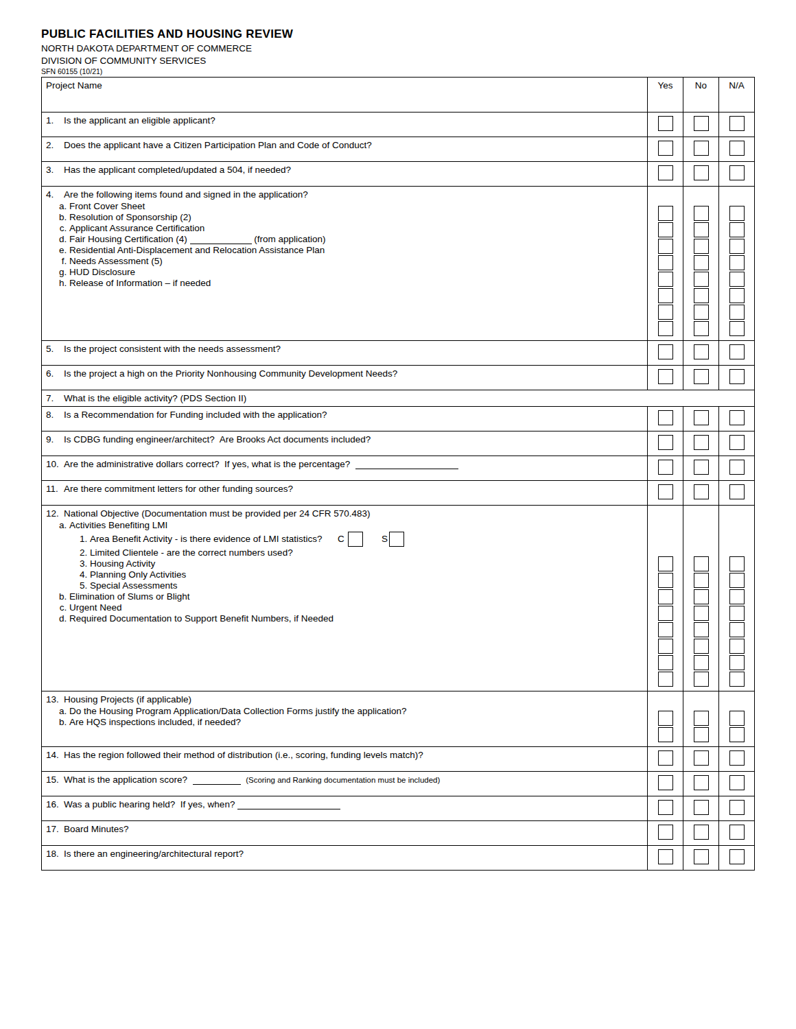PUBLIC FACILITIES AND HOUSING REVIEW
NORTH DAKOTA DEPARTMENT OF COMMERCE
DIVISION OF COMMUNITY SERVICES
SFN 60155 (10/21)
| Project Name | Yes | No | N/A |
| 1. Is the applicant an eligible applicant? | | | |
| 2. Does the applicant have a Citizen Participation Plan and Code of Conduct? | | | |
| 3. Has the applicant completed/updated a 504, if needed? | | | |
| 4. Are the following items found and signed in the application? Front Cover Sheet Resolution of Sponsorship (2) Applicant Assurance Certification Fair Housing Certification (4) (from application) Residential Anti-Displacement and Relocation Assistance Plan Needs Assessment (5) HUD Disclosure Release of Information – if needed | | | |
| 5. Is the project consistent with the needs assessment? | | | |
| 6. Is the project a high on the Priority Nonhousing Community Development Needs? | | | |
| 7. What is the eligible activity? (PDS Section II) |
| 8. Is a Recommendation for Funding included with the application? | | | |
| 9. Is CDBG funding engineer/architect? Are Brooks Act documents included? | | | |
| 10. Are the administrative dollars correct? If yes, what is the percentage? | | | |
| 11. Are there commitment letters for other funding sources? | | | |
| 12. National Objective (Documentation must be provided per 24 CFR 570.483) Activities Benefiting LMI Area Benefit Activity - is there evidence of LMI statistics? C S Limited Clientele - are the correct numbers used? Housing Activity Planning Only Activities Special Assessments Elimination of Slums or Blight Urgent Need Required Documentation to Support Benefit Numbers, if Needed | | | |
| 13. Housing Projects (if applicable) Do the Housing Program Application/Data Collection Forms justify the application? Are HQS inspections included, if needed? | | | |
| 14. Has the region followed their method of distribution (i.e., scoring, funding levels match)? | | | |
| 15. What is the application score? (Scoring and Ranking documentation must be included) | | | |
| 16. Was a public hearing held? If yes, when? | | | |
| 17. Board Minutes? | | | |
| 18. Is there an engineering/architectural report? | | | |